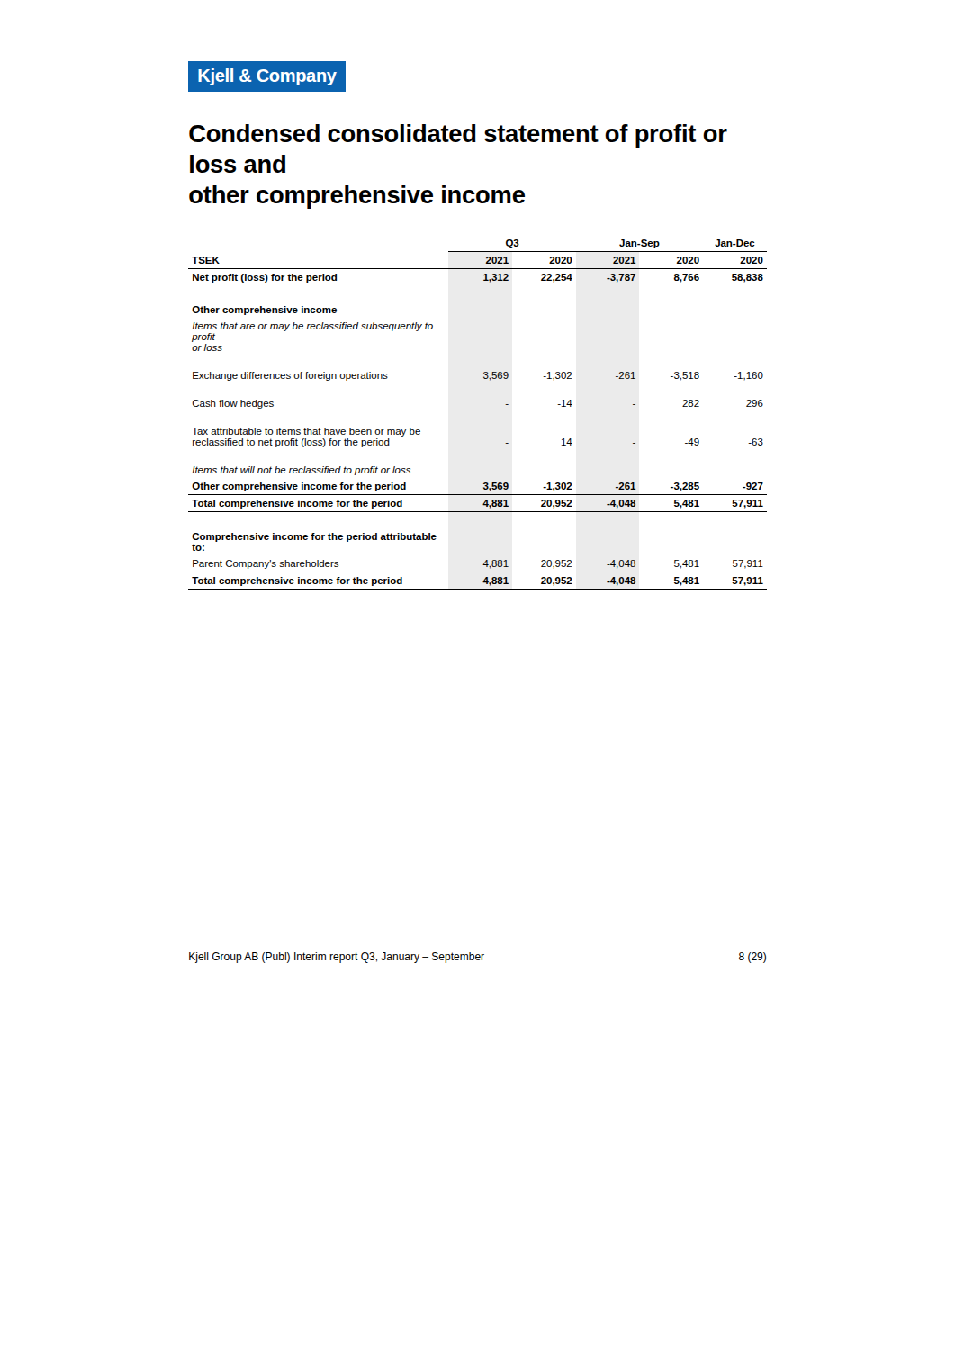Kjell & Company
Condensed consolidated statement of profit or loss and
other comprehensive income
| | Q3 | Jan-Sep | Jan-Dec |
| --- | --- | --- | --- |
| TSEK | 2021 | 2020 | 2021 | 2020 | 2020 |
| Net profit (loss) for the period | 1,312 | 22,254 | -3,787 | 8,766 | 58,838 |
| Other comprehensive income | | | | | |
| Items that are or may be reclassified subsequently to profit or loss | | | | | |
| Exchange differences of foreign operations | 3,569 | -1,302 | -261 | -3,518 | -1,160 |
| Cash flow hedges | - | -14 | - | 282 | 296 |
| Tax attributable to items that have been or may be reclassified to net profit (loss) for the period | - | 14 | - | -49 | -63 |
| Items that will not be reclassified to profit or loss | | | | | |
| Other comprehensive income for the period | 3,569 | -1,302 | -261 | -3,285 | -927 |
| Total comprehensive income for the period | 4,881 | 20,952 | -4,048 | 5,481 | 57,911 |
| Comprehensive income for the period attributable to: | | | | | |
| Parent Company's shareholders | 4,881 | 20,952 | -4,048 | 5,481 | 57,911 |
| Total comprehensive income for the period | 4,881 | 20,952 | -4,048 | 5,481 | 57,911 |
Kjell Group AB (Publ) Interim report Q3, January – September
8 (29)